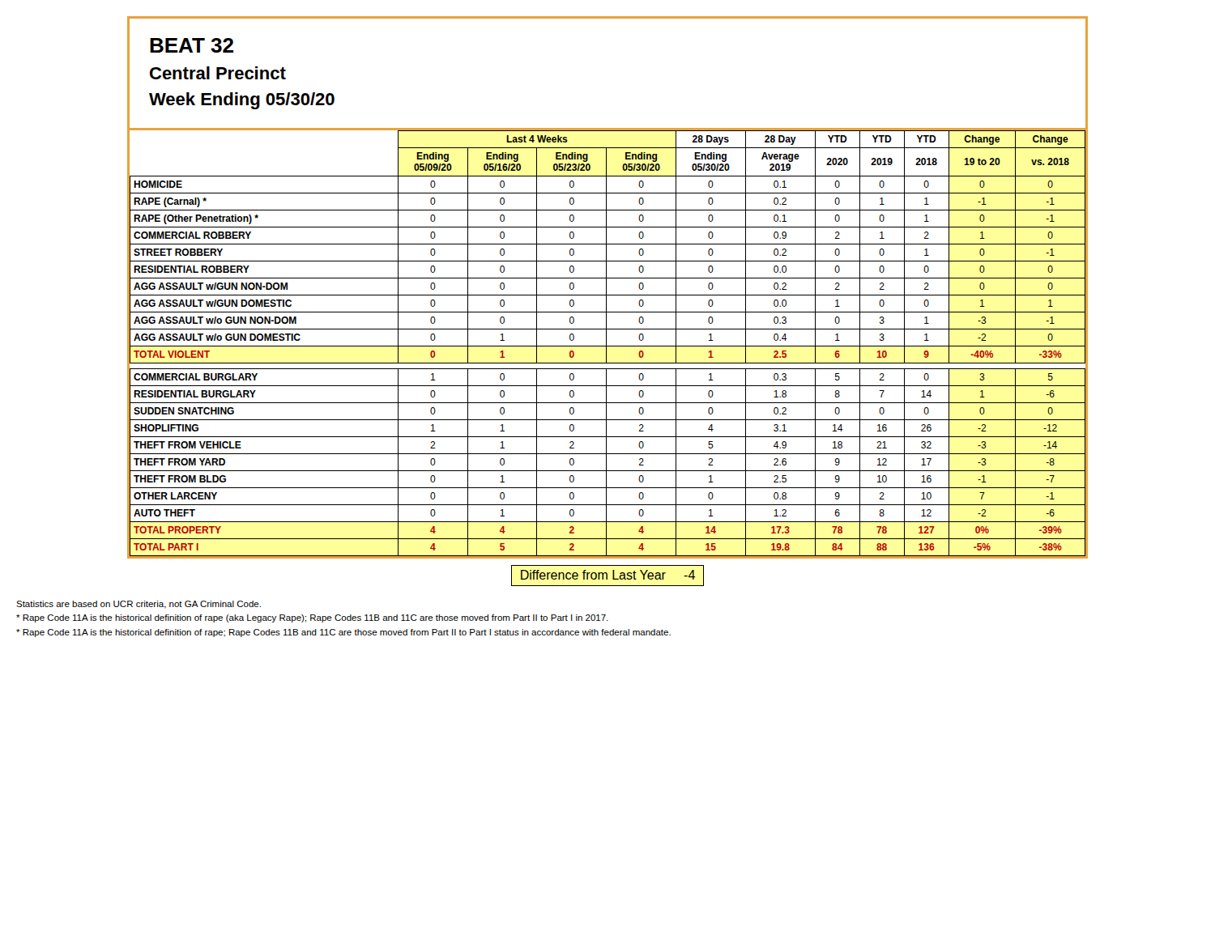BEAT 32
Central Precinct
Week Ending 05/30/20
| | Last 4 Weeks | 28 Days | 28 Day | YTD | YTD | YTD | Change | Change |
| --- | --- | --- | --- | --- | --- | --- | --- | --- |
| Ending 05/09/20 | Ending 05/16/20 | Ending 05/23/20 | Ending 05/30/20 | Ending 05/30/20 | Average 2019 | 2020 | 2019 | 2018 | 19 to 20 | vs. 2018 |
| HOMICIDE | 0 | 0 | 0 | 0 | 0 | 0.1 | 0 | 0 | 0 | 0 | 0 |
| RAPE (Carnal) * | 0 | 0 | 0 | 0 | 0 | 0.2 | 0 | 1 | 1 | -1 | -1 |
| RAPE (Other Penetration) * | 0 | 0 | 0 | 0 | 0 | 0.1 | 0 | 0 | 1 | 0 | -1 |
| COMMERCIAL ROBBERY | 0 | 0 | 0 | 0 | 0 | 0.9 | 2 | 1 | 2 | 1 | 0 |
| STREET ROBBERY | 0 | 0 | 0 | 0 | 0 | 0.2 | 0 | 0 | 1 | 0 | -1 |
| RESIDENTIAL ROBBERY | 0 | 0 | 0 | 0 | 0 | 0.0 | 0 | 0 | 0 | 0 | 0 |
| AGG ASSAULT w/GUN NON-DOM | 0 | 0 | 0 | 0 | 0 | 0.2 | 2 | 2 | 2 | 0 | 0 |
| AGG ASSAULT w/GUN DOMESTIC | 0 | 0 | 0 | 0 | 0 | 0.0 | 1 | 0 | 0 | 1 | 1 |
| AGG ASSAULT w/o GUN NON-DOM | 0 | 0 | 0 | 0 | 0 | 0.3 | 0 | 3 | 1 | -3 | -1 |
| AGG ASSAULT w/o GUN DOMESTIC | 0 | 1 | 0 | 0 | 1 | 0.4 | 1 | 3 | 1 | -2 | 0 |
| TOTAL VIOLENT | 0 | 1 | 0 | 0 | 1 | 2.5 | 6 | 10 | 9 | -40% | -33% |
| COMMERCIAL BURGLARY | 1 | 0 | 0 | 0 | 1 | 0.3 | 5 | 2 | 0 | 3 | 5 |
| RESIDENTIAL BURGLARY | 0 | 0 | 0 | 0 | 0 | 1.8 | 8 | 7 | 14 | 1 | -6 |
| SUDDEN SNATCHING | 0 | 0 | 0 | 0 | 0 | 0.2 | 0 | 0 | 0 | 0 | 0 |
| SHOPLIFTING | 1 | 1 | 0 | 2 | 4 | 3.1 | 14 | 16 | 26 | -2 | -12 |
| THEFT FROM VEHICLE | 2 | 1 | 2 | 0 | 5 | 4.9 | 18 | 21 | 32 | -3 | -14 |
| THEFT FROM YARD | 0 | 0 | 0 | 2 | 2 | 2.6 | 9 | 12 | 17 | -3 | -8 |
| THEFT FROM BLDG | 0 | 1 | 0 | 0 | 1 | 2.5 | 9 | 10 | 16 | -1 | -7 |
| OTHER LARCENY | 0 | 0 | 0 | 0 | 0 | 0.8 | 9 | 2 | 10 | 7 | -1 |
| AUTO THEFT | 0 | 1 | 0 | 0 | 1 | 1.2 | 6 | 8 | 12 | -2 | -6 |
| TOTAL PROPERTY | 4 | 4 | 2 | 4 | 14 | 17.3 | 78 | 78 | 127 | 0% | -39% |
| TOTAL PART I | 4 | 5 | 2 | 4 | 15 | 19.8 | 84 | 88 | 136 | -5% | -38% |
Difference from Last Year -4
Statistics are based on UCR criteria, not GA Criminal Code.
* Rape Code 11A is the historical definition of rape (aka Legacy Rape); Rape Codes 11B and 11C are those moved from Part II to Part I in 2017.
* Rape Code 11A is the historical definition of rape; Rape Codes 11B and 11C are those moved from Part II to Part I status in accordance with federal mandate.